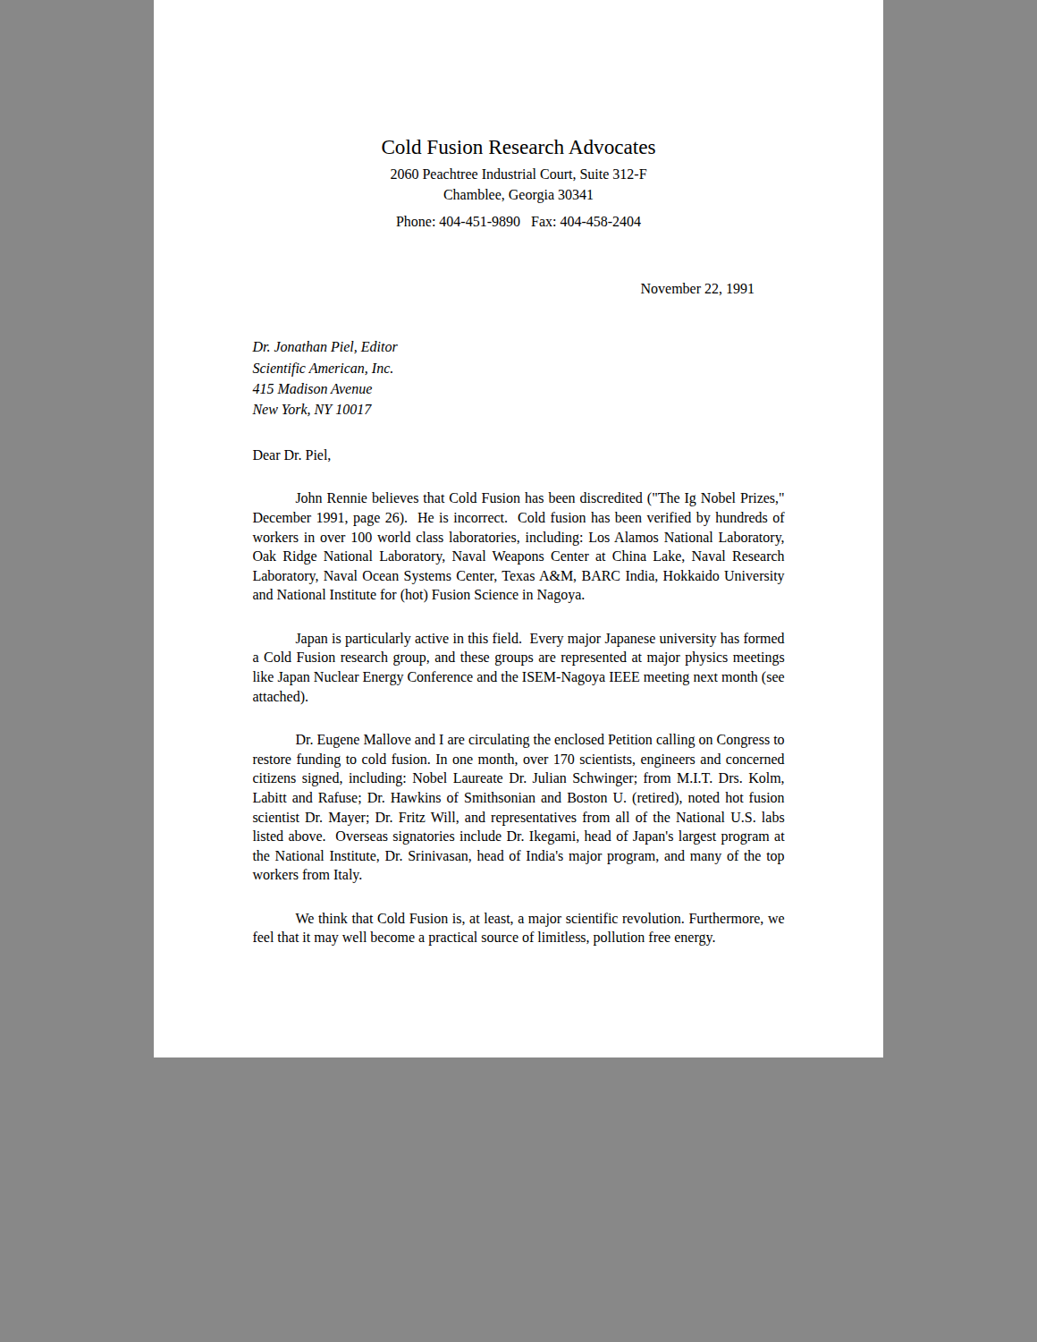Cold Fusion Research Advocates
2060 Peachtree Industrial Court, Suite 312-F
Chamblee, Georgia 30341
Phone: 404-451-9890 Fax: 404-458-2404
November 22, 1991
Dr. Jonathan Piel, Editor
Scientific American, Inc.
415 Madison Avenue
New York, NY 10017
Dear Dr. Piel,
John Rennie believes that Cold Fusion has been discredited ("The Ig Nobel Prizes," December 1991, page 26). He is incorrect. Cold fusion has been verified by hundreds of workers in over 100 world class laboratories, including: Los Alamos National Laboratory, Oak Ridge National Laboratory, Naval Weapons Center at China Lake, Naval Research Laboratory, Naval Ocean Systems Center, Texas A&M, BARC India, Hokkaido University and National Institute for (hot) Fusion Science in Nagoya.
Japan is particularly active in this field. Every major Japanese university has formed a Cold Fusion research group, and these groups are represented at major physics meetings like Japan Nuclear Energy Conference and the ISEM-Nagoya IEEE meeting next month (see attached).
Dr. Eugene Mallove and I are circulating the enclosed Petition calling on Congress to restore funding to cold fusion. In one month, over 170 scientists, engineers and concerned citizens signed, including: Nobel Laureate Dr. Julian Schwinger; from M.I.T. Drs. Kolm, Labitt and Rafuse; Dr. Hawkins of Smithsonian and Boston U. (retired), noted hot fusion scientist Dr. Mayer; Dr. Fritz Will, and representatives from all of the National U.S. labs listed above. Overseas signatories include Dr. Ikegami, head of Japan's largest program at the National Institute, Dr. Srinivasan, head of India's major program, and many of the top workers from Italy.
We think that Cold Fusion is, at least, a major scientific revolution. Furthermore, we feel that it may well become a practical source of limitless, pollution free energy.